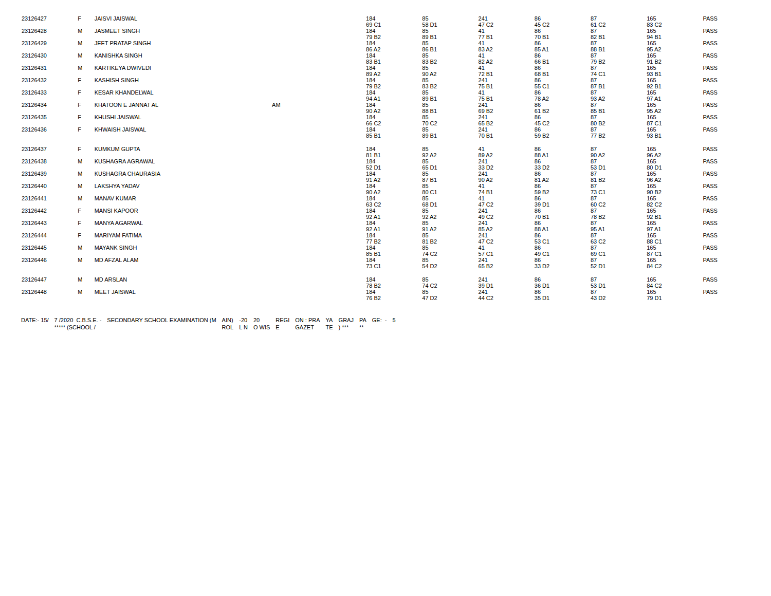| 23126427 | F | JAISVI JAISWAL | | 184 | 85 | 241 | 86 | 87 | 165 | PASS |
| | | | | 69 C1 | 58 D1 | 47 C2 | 45 C2 | 61 C2 | 83 C2 | |
| 23126428 | M | JASMEET SINGH | | 184 | 85 | 41 | 86 | 87 | 165 | PASS |
| | | | | 79 B2 | 89 B1 | 77 B1 | 70 B1 | 82 B1 | 94 B1 | |
| 23126429 | M | JEET PRATAP SINGH | | 184 | 85 | 41 | 86 | 87 | 165 | PASS |
| | | | | 86 A2 | 86 B1 | 83 A2 | 85 A1 | 88 B1 | 95 A2 | |
| 23126430 | M | KANISHKA SINGH | | 184 | 85 | 41 | 86 | 87 | 165 | PASS |
| | | | | 83 B1 | 83 B2 | 82 A2 | 66 B1 | 79 B2 | 91 B2 | |
| 23126431 | M | KARTIKEYA DWIVEDI | | 184 | 85 | 41 | 86 | 87 | 165 | PASS |
| | | | | 89 A2 | 90 A2 | 72 B1 | 68 B1 | 74 C1 | 93 B1 | |
| 23126432 | F | KASHISH SINGH | | 184 | 85 | 241 | 86 | 87 | 165 | PASS |
| | | | | 79 B2 | 83 B2 | 75 B1 | 55 C1 | 87 B1 | 92 B1 | |
| 23126433 | F | KESAR KHANDELWAL | | 184 | 85 | 41 | 86 | 87 | 165 | PASS |
| | | | | 94 A1 | 89 B1 | 75 B1 | 78 A2 | 93 A2 | 97 A1 | |
| 23126434 | F | KHATOON E JANNAT AL | AM | 184 | 85 | 241 | 86 | 87 | 165 | PASS |
| | | | | 90 A2 | 88 B1 | 69 B2 | 61 B2 | 85 B1 | 95 A2 | |
| 23126435 | F | KHUSHI JAISWAL | | 184 | 85 | 241 | 86 | 87 | 165 | PASS |
| | | | | 66 C2 | 70 C2 | 65 B2 | 45 C2 | 80 B2 | 87 C1 | |
| 23126436 | F | KHWAISH JAISWAL | | 184 | 85 | 241 | 86 | 87 | 165 | PASS |
| | | | | 85 B1 | 89 B1 | 70 B1 | 59 B2 | 77 B2 | 93 B1 | |
| 23126437 | F | KUMKUM GUPTA | | 184 | 85 | 41 | 86 | 87 | 165 | PASS |
| | | | | 81 B1 | 92 A2 | 89 A2 | 88 A1 | 90 A2 | 96 A2 | |
| 23126438 | M | KUSHAGRA AGRAWAL | | 184 | 85 | 241 | 86 | 87 | 165 | PASS |
| | | | | 52 D1 | 65 D1 | 33 D2 | 33 D2 | 53 D1 | 80 D1 | |
| 23126439 | M | KUSHAGRA CHAURASIA | | 184 | 85 | 241 | 86 | 87 | 165 | PASS |
| | | | | 91 A2 | 87 B1 | 90 A2 | 81 A2 | 81 B2 | 96 A2 | |
| 23126440 | M | LAKSHYA YADAV | | 184 | 85 | 41 | 86 | 87 | 165 | PASS |
| | | | | 90 A2 | 80 C1 | 74 B1 | 59 B2 | 73 C1 | 90 B2 | |
| 23126441 | M | MANAV KUMAR | | 184 | 85 | 41 | 86 | 87 | 165 | PASS |
| | | | | 63 C2 | 68 D1 | 47 C2 | 39 D1 | 60 C2 | 82 C2 | |
| 23126442 | F | MANSI KAPOOR | | 184 | 85 | 241 | 86 | 87 | 165 | PASS |
| | | | | 92 A1 | 92 A2 | 49 C2 | 70 B1 | 78 B2 | 92 B1 | |
| 23126443 | F | MANYA AGARWAL | | 184 | 85 | 241 | 86 | 87 | 165 | PASS |
| | | | | 92 A1 | 91 A2 | 85 A2 | 88 A1 | 95 A1 | 97 A1 | |
| 23126444 | F | MARIYAM FATIMA | | 184 | 85 | 241 | 86 | 87 | 165 | PASS |
| | | | | 77 B2 | 81 B2 | 47 C2 | 53 C1 | 63 C2 | 88 C1 | |
| 23126445 | M | MAYANK SINGH | | 184 | 85 | 41 | 86 | 87 | 165 | PASS |
| | | | | 85 B1 | 74 C2 | 57 C1 | 49 C1 | 69 C1 | 87 C1 | |
| 23126446 | M | MD AFZAL ALAM | | 184 | 85 | 241 | 86 | 87 | 165 | PASS |
| | | | | 73 C1 | 54 D2 | 65 B2 | 33 D2 | 52 D1 | 84 C2 | |
| 23126447 | M | MD ARSLAN | | 184 | 85 | 241 | 86 | 87 | 165 | PASS |
| | | | | 78 B2 | 74 C2 | 39 D1 | 36 D1 | 53 D1 | 84 C2 | |
| 23126448 | M | MEET JAISWAL | | 184 | 85 | 241 | 86 | 87 | 165 | PASS |
| | | | | 76 B2 | 47 D2 | 44 C2 | 35 D1 | 43 D2 | 79 D1 | |
| DATE:- 15/ | 7 /2020 C.B.S.E. - | SECONDARY SCHOOL EXAMINATION (M | AIN) | -20 | 20 | REGI | ON : PRA | YA | GRAJ | PA | GE: - | 5 |
| | ***** (SCHOOL / | | ROL | L N | O WIS | E | GAZET | TE | ) *** | ** | | |